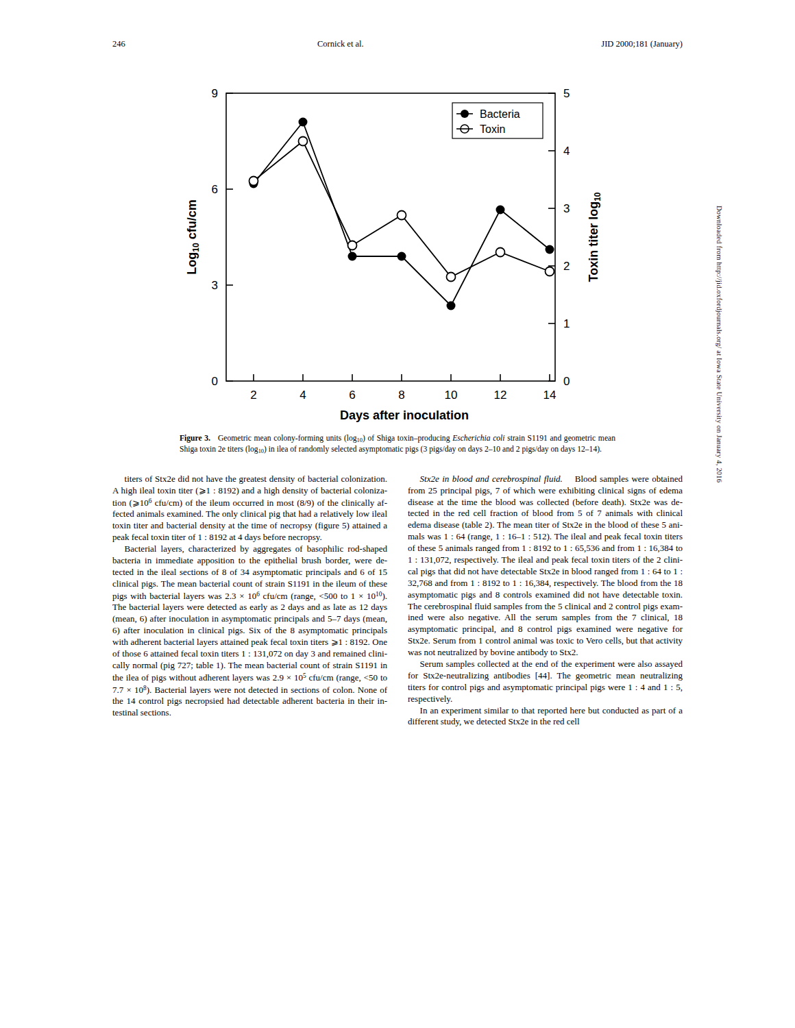246
Cornick et al.
JID 2000;181 (January)
0 3 6 9 0 1 2 3 4 5 2 4 6 8 10 12 14 Days after inoculation Log10 cfu/cm Toxin titer log10 Bacteria Toxin
Figure 3. Geometric mean colony-forming units (log10) of Shiga toxin–producing Escherichia coli strain S1191 and geometric mean Shiga toxin 2e titers (log10) in ilea of randomly selected asymptomatic pigs (3 pigs/day on days 2–10 and 2 pigs/day on days 12–14).
titers of Stx2e did not have the greatest density of bacterial colonization. A high ileal toxin titer (⩾1 : 8192) and a high density of bacterial colonization (⩾106 cfu/cm) of the ileum occurred in most (8/9) of the clinically affected animals examined. The only clinical pig that had a relatively low ileal toxin titer and bacterial density at the time of necropsy (figure 5) attained a peak fecal toxin titer of 1 : 8192 at 4 days before necropsy.
Bacterial layers, characterized by aggregates of basophilic rod-shaped bacteria in immediate apposition to the epithelial brush border, were detected in the ileal sections of 8 of 34 asymptomatic principals and 6 of 15 clinical pigs. The mean bacterial count of strain S1191 in the ileum of these pigs with bacterial layers was 2.3 × 106 cfu/cm (range, <500 to 1 × 1010). The bacterial layers were detected as early as 2 days and as late as 12 days (mean, 6) after inoculation in asymptomatic principals and 5–7 days (mean, 6) after inoculation in clinical pigs. Six of the 8 asymptomatic principals with adherent bacterial layers attained peak fecal toxin titers ⩾1 : 8192. One of those 6 attained fecal toxin titers 1 : 131,072 on day 3 and remained clinically normal (pig 727; table 1). The mean bacterial count of strain S1191 in the ilea of pigs without adherent layers was 2.9 × 105 cfu/cm (range, <50 to 7.7 × 108). Bacterial layers were not detected in sections of colon. None of the 14 control pigs necropsied had detectable adherent bacteria in their intestinal sections.
Stx2e in blood and cerebrospinal fluid. Blood samples were obtained from 25 principal pigs, 7 of which were exhibiting clinical signs of edema disease at the time the blood was collected (before death). Stx2e was detected in the red cell fraction of blood from 5 of 7 animals with clinical edema disease (table 2). The mean titer of Stx2e in the blood of these 5 animals was 1 : 64 (range, 1 : 16–1 : 512). The ileal and peak fecal toxin titers of these 5 animals ranged from 1 : 8192 to 1 : 65,536 and from 1 : 16,384 to 1 : 131,072, respectively. The ileal and peak fecal toxin titers of the 2 clinical pigs that did not have detectable Stx2e in blood ranged from 1 : 64 to 1 : 32,768 and from 1 : 8192 to 1 : 16,384, respectively. The blood from the 18 asymptomatic pigs and 8 controls examined did not have detectable toxin. The cerebrospinal fluid samples from the 5 clinical and 2 control pigs examined were also negative. All the serum samples from the 7 clinical, 18 asymptomatic principal, and 8 control pigs examined were negative for Stx2e. Serum from 1 control animal was toxic to Vero cells, but that activity was not neutralized by bovine antibody to Stx2.
Serum samples collected at the end of the experiment were also assayed for Stx2e-neutralizing antibodies [44]. The geometric mean neutralizing titers for control pigs and asymptomatic principal pigs were 1 : 4 and 1 : 5, respectively.
In an experiment similar to that reported here but conducted as part of a different study, we detected Stx2e in the red cell
Downloaded from http://jid.oxfordjournals.org/ at Iowa State University on January 4, 2016